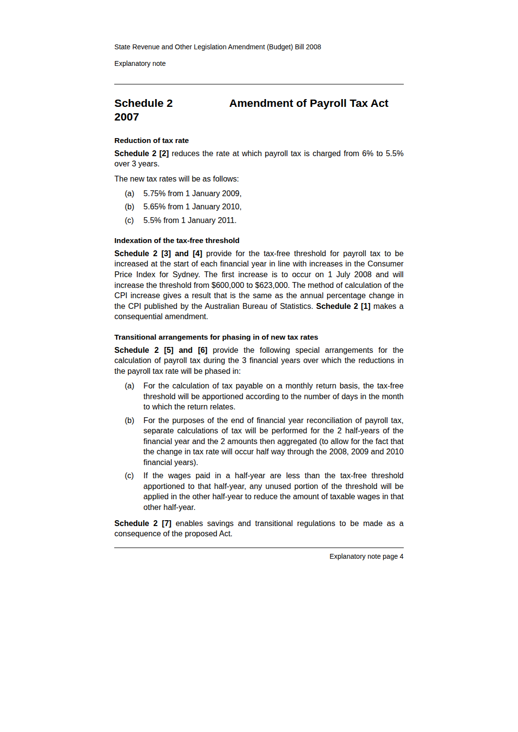State Revenue and Other Legislation Amendment (Budget) Bill 2008
Explanatory note
Schedule 2 Amendment of Payroll Tax Act 2007
Reduction of tax rate
Schedule 2 [2] reduces the rate at which payroll tax is charged from 6% to 5.5% over 3 years.
The new tax rates will be as follows:
(a) 5.75% from 1 January 2009,
(b) 5.65% from 1 January 2010,
(c) 5.5% from 1 January 2011.
Indexation of the tax-free threshold
Schedule 2 [3] and [4] provide for the tax-free threshold for payroll tax to be increased at the start of each financial year in line with increases in the Consumer Price Index for Sydney. The first increase is to occur on 1 July 2008 and will increase the threshold from $600,000 to $623,000. The method of calculation of the CPI increase gives a result that is the same as the annual percentage change in the CPI published by the Australian Bureau of Statistics. Schedule 2 [1] makes a consequential amendment.
Transitional arrangements for phasing in of new tax rates
Schedule 2 [5] and [6] provide the following special arrangements for the calculation of payroll tax during the 3 financial years over which the reductions in the payroll tax rate will be phased in:
(a) For the calculation of tax payable on a monthly return basis, the tax-free threshold will be apportioned according to the number of days in the month to which the return relates.
(b) For the purposes of the end of financial year reconciliation of payroll tax, separate calculations of tax will be performed for the 2 half-years of the financial year and the 2 amounts then aggregated (to allow for the fact that the change in tax rate will occur half way through the 2008, 2009 and 2010 financial years).
(c) If the wages paid in a half-year are less than the tax-free threshold apportioned to that half-year, any unused portion of the threshold will be applied in the other half-year to reduce the amount of taxable wages in that other half-year.
Schedule 2 [7] enables savings and transitional regulations to be made as a consequence of the proposed Act.
Explanatory note page 4